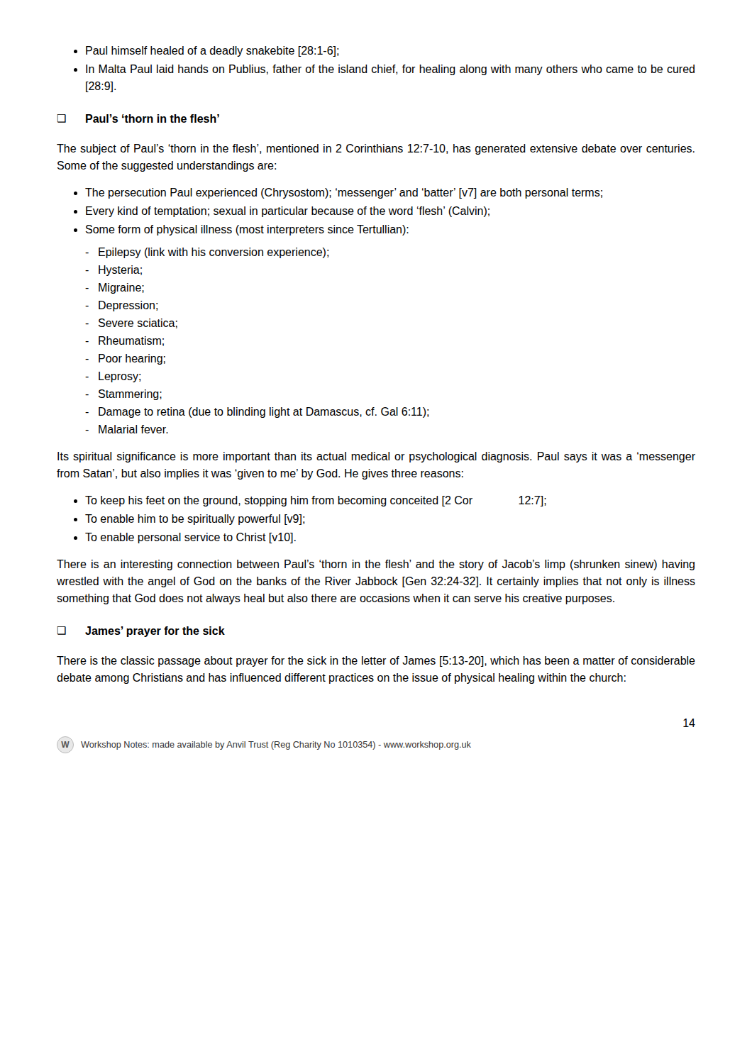Paul himself healed of a deadly snakebite [28:1-6];
In Malta Paul laid hands on Publius, father of the island chief, for healing along with many others who came to be cured [28:9].
Paul’s ‘thorn in the flesh’
The subject of Paul’s ‘thorn in the flesh’, mentioned in 2 Corinthians 12:7-10, has generated extensive debate over centuries. Some of the suggested understandings are:
The persecution Paul experienced (Chrysostom); ‘messenger’ and ‘batter’ [v7] are both personal terms;
Every kind of temptation; sexual in particular because of the word ‘flesh’ (Calvin);
Some form of physical illness (most interpreters since Tertullian):
Epilepsy (link with his conversion experience);
Hysteria;
Migraine;
Depression;
Severe sciatica;
Rheumatism;
Poor hearing;
Leprosy;
Stammering;
Damage to retina (due to blinding light at Damascus, cf. Gal 6:11);
Malarial fever.
Its spiritual significance is more important than its actual medical or psychological diagnosis. Paul says it was a ‘messenger from Satan’, but also implies it was ‘given to me’ by God. He gives three reasons:
To keep his feet on the ground, stopping him from becoming conceited [2 Cor 12:7];
To enable him to be spiritually powerful [v9];
To enable personal service to Christ [v10].
There is an interesting connection between Paul’s ‘thorn in the flesh’ and the story of Jacob’s limp (shrunken sinew) having wrestled with the angel of God on the banks of the River Jabbock [Gen 32:24-32]. It certainly implies that not only is illness something that God does not always heal but also there are occasions when it can serve his creative purposes.
James’ prayer for the sick
There is the classic passage about prayer for the sick in the letter of James [5:13-20], which has been a matter of considerable debate among Christians and has influenced different practices on the issue of physical healing within the church:
14
W Workshop Notes: made available by Anvil Trust (Reg Charity No 1010354) - www.workshop.org.uk